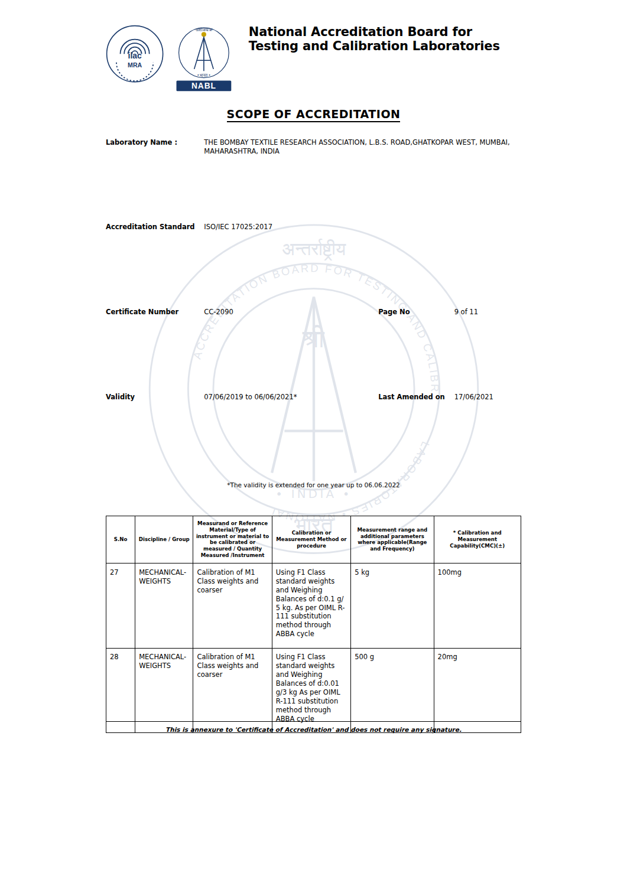अन्तर्राष्ट्रीय भारत • INDIA • ACCREDITATION BOARD FOR TESTING AND CALIBRATION LABORATORIES • NATIONAL श्री
ilac MRA अशोकचक्र • भारत • NABL
National Accreditation Board for
Testing and Calibration Laboratories
SCOPE OF ACCREDITATION
| Laboratory Name : | THE BOMBAY TEXTILE RESEARCH ASSOCIATION, L.B.S. ROAD,GHATKOPAR WEST, MUMBAI, MAHARASHTRA, INDIA |
| Accreditation Standard | ISO/IEC 17025:2017 |
| Certificate Number | CC-2090 | Page No | 9 of 11 |
| Validity | 07/06/2019 to 06/06/2021* | Last Amended on | 17/06/2021 |
*The validity is extended for one year up to 06.06.2022
| S.No | Discipline / Group | Measurand or Reference Material/Type of instrument or material to be calibrated or measured / Quantity Measured /Instrument | Calibration or Measurement Method or procedure | Measurement range and additional parameters where applicable(Range and Frequency) | * Calibration and Measurement Capability(CMC)(±) |
| --- | --- | --- | --- | --- | --- |
| 27 | MECHANICAL-WEIGHTS | Calibration of M1 Class weights and coarser | Using F1 Class standard weights and Weighing Balances of d:0.1 g/ 5 kg. As per OIML R-111 substitution method through ABBA cycle | 5 kg | 100mg |
| 28 | MECHANICAL-WEIGHTS | Calibration of M1 Class weights and coarser | Using F1 Class standard weights and Weighing Balances of d:0.01 g/3 kg As per OIML R-111 substitution method through ABBA cycle | 500 g | 20mg |
This is annexure to 'Certificate of Accreditation' and does not require any signature.